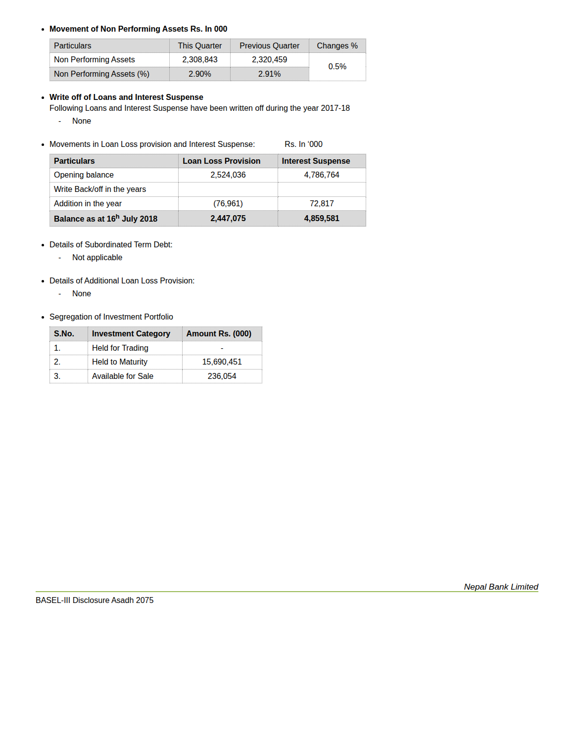Movement of Non Performing Assets Rs. In 000
| Particulars | This Quarter | Previous Quarter | Changes % |
| --- | --- | --- | --- |
| Non Performing Assets | 2,308,843 | 2,320,459 | 0.5% |
| Non Performing Assets (%) | 2.90% | 2.91% |
Write off of Loans and Interest Suspense
Following Loans and Interest Suspense have been written off during the year 2017-18
None
Movements in Loan Loss provision and Interest Suspense:Rs. In ‘000
| Particulars | Loan Loss Provision | Interest Suspense |
| --- | --- | --- |
| Opening balance | 2,524,036 | 4,786,764 |
| Write Back/off in the years | | |
| Addition in the year | (76,961) | 72,817 |
| Balance as at 16 h July 2018 | 2,447,075 | 4,859,581 |
Details of Subordinated Term Debt:
Not applicable
Details of Additional Loan Loss Provision:
None
Segregation of Investment Portfolio
| S.No. | Investment Category | Amount Rs. (000) |
| --- | --- | --- |
| 1. | Held for Trading | - |
| 2. | Held to Maturity | 15,690,451 |
| 3. | Available for Sale | 236,054 |
Nepal Bank Limited
BASEL-III Disclosure Asadh 2075